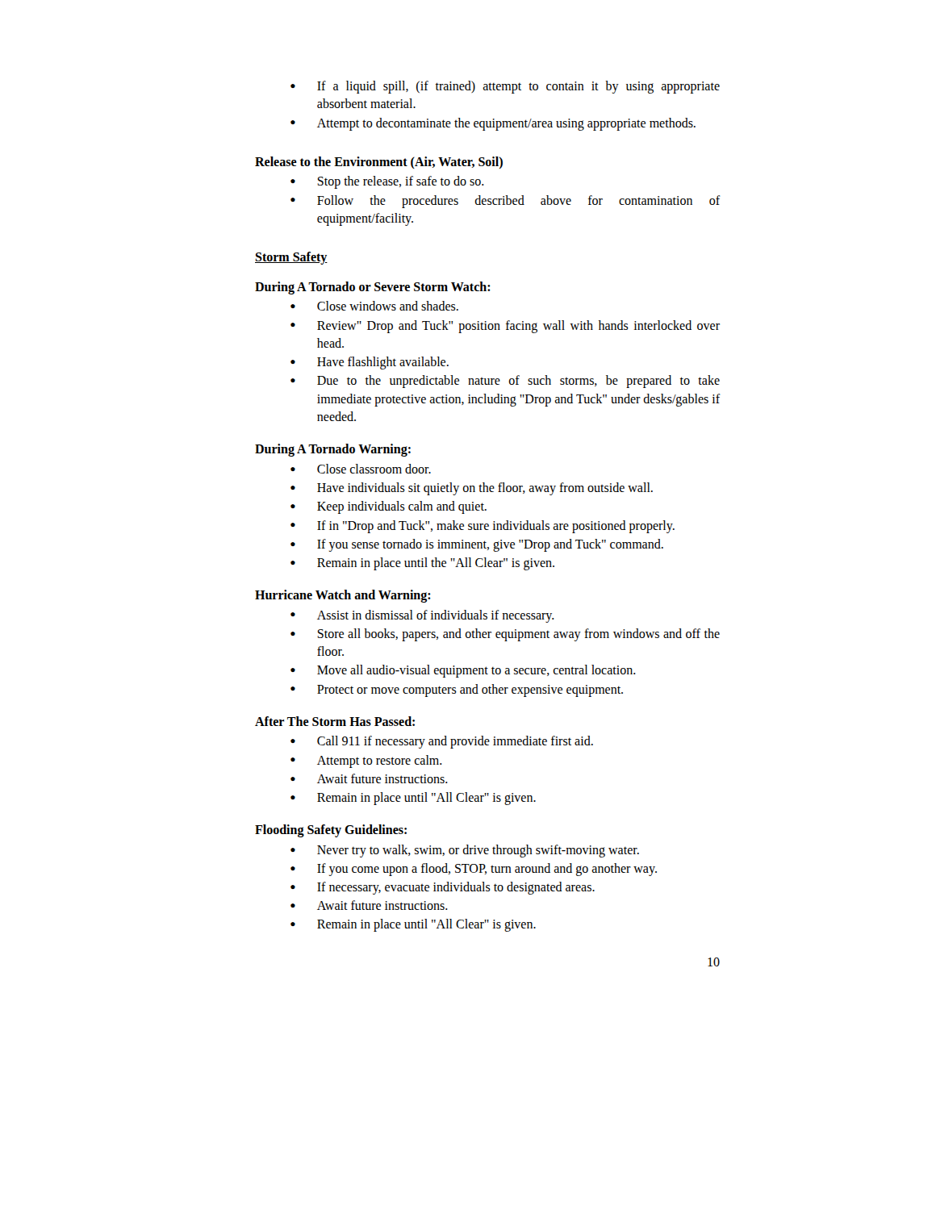If a liquid spill, (if trained) attempt to contain it by using appropriate absorbent material.
Attempt to decontaminate the equipment/area using appropriate methods.
Release to the Environment (Air, Water, Soil)
Stop the release, if safe to do so.
Follow the procedures described above for contamination of equipment/facility.
Storm Safety
During A Tornado or Severe Storm Watch:
Close windows and shades.
Review" Drop and Tuck" position facing wall with hands interlocked over head.
Have flashlight available.
Due to the unpredictable nature of such storms, be prepared to take immediate protective action, including "Drop and Tuck" under desks/gables if needed.
During A Tornado Warning:
Close classroom door.
Have individuals sit quietly on the floor, away from outside wall.
Keep individuals calm and quiet.
If in "Drop and Tuck", make sure individuals are positioned properly.
If you sense tornado is imminent, give "Drop and Tuck" command.
Remain in place until the "All Clear" is given.
Hurricane Watch and Warning:
Assist in dismissal of individuals if necessary.
Store all books, papers, and other equipment away from windows and off the floor.
Move all audio-visual equipment to a secure, central location.
Protect or move computers and other expensive equipment.
After The Storm Has Passed:
Call 911 if necessary and provide immediate first aid.
Attempt to restore calm.
Await future instructions.
Remain in place until "All Clear" is given.
Flooding Safety Guidelines:
Never try to walk, swim, or drive through swift-moving water.
If you come upon a flood, STOP, turn around and go another way.
If necessary, evacuate individuals to designated areas.
Await future instructions.
Remain in place until "All Clear" is given.
10